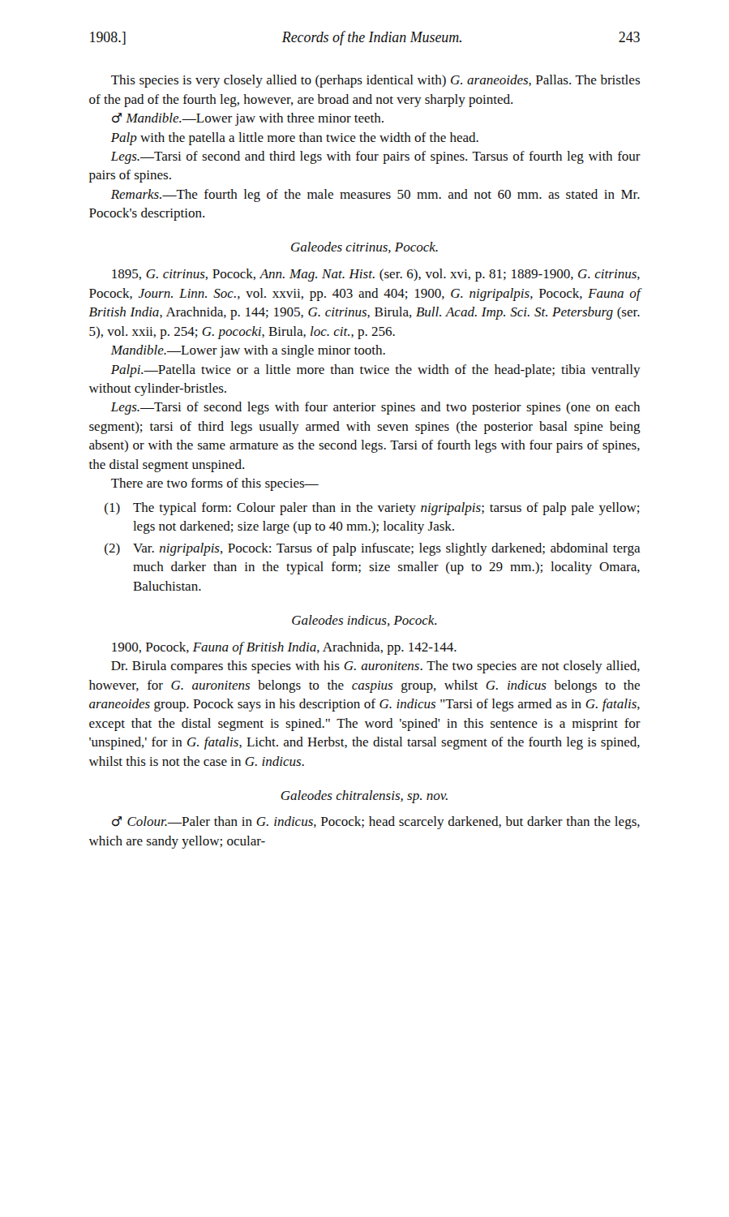1908.] Records of the Indian Museum. 243
This species is very closely allied to (perhaps identical with) G. araneoides, Pallas. The bristles of the pad of the fourth leg, however, are broad and not very sharply pointed.
♂ Mandible.—Lower jaw with three minor teeth.
Palp with the patella a little more than twice the width of the head.
Legs.—Tarsi of second and third legs with four pairs of spines. Tarsus of fourth leg with four pairs of spines.
Remarks.—The fourth leg of the male measures 50 mm. and not 60 mm. as stated in Mr. Pocock's description.
Galeodes citrinus, Pocock.
1895, G. citrinus, Pocock, Ann. Mag. Nat. Hist. (ser. 6), vol. xvi, p. 81; 1889-1900, G. citrinus, Pocock, Journ. Linn. Soc., vol. xxvii, pp. 403 and 404; 1900, G. nigripalpis, Pocock, Fauna of British India, Arachnida, p. 144; 1905, G. citrinus, Birula, Bull. Acad. Imp. Sci. St. Petersburg (ser. 5), vol. xxii, p. 254; G. pococki, Birula, loc. cit., p. 256.
Mandible.—Lower jaw with a single minor tooth.
Palpi.—Patella twice or a little more than twice the width of the head-plate; tibia ventrally without cylinder-bristles.
Legs.—Tarsi of second legs with four anterior spines and two posterior spines (one on each segment); tarsi of third legs usually armed with seven spines (the posterior basal spine being absent) or with the same armature as the second legs. Tarsi of fourth legs with four pairs of spines, the distal segment unspined.
There are two forms of this species—
The typical form: Colour paler than in the variety nigripalpis; tarsus of palp pale yellow; legs not darkened; size large (up to 40 mm.); locality Jask.
Var. nigripalpis, Pocock: Tarsus of palp infuscate; legs slightly darkened; abdominal terga much darker than in the typical form; size smaller (up to 29 mm.); locality Omara, Baluchistan.
Galeodes indicus, Pocock.
1900, Pocock, Fauna of British India, Arachnida, pp. 142-144.
Dr. Birula compares this species with his G. auronitens. The two species are not closely allied, however, for G. auronitens belongs to the caspius group, whilst G. indicus belongs to the araneoides group. Pocock says in his description of G. indicus "Tarsi of legs armed as in G. fatalis, except that the distal segment is spined." The word 'spined' in this sentence is a misprint for 'unspined,' for in G. fatalis, Licht. and Herbst, the distal tarsal segment of the fourth leg is spined, whilst this is not the case in G. indicus.
Galeodes chitralensis, sp. nov.
♂ Colour.—Paler than in G. indicus, Pocock; head scarcely darkened, but darker than the legs, which are sandy yellow; ocular-